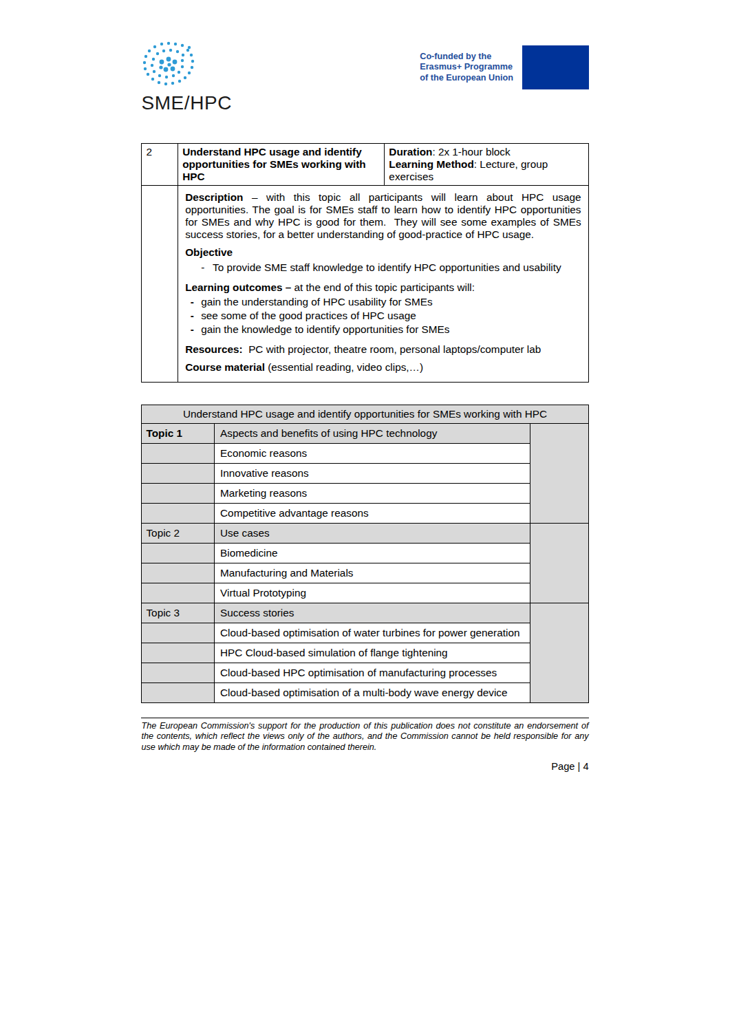SME/HPC
Co-funded by the
Erasmus+ Programme
of the European Union
| 2 | Understand HPC usage and identify opportunities for SMEs working with HPC | Duration : 2x 1-hour block Learning Method : Lecture, group exercises |
| | Description – with this topic all participants will learn about HPC usage opportunities. The goal is for SMEs staff to learn how to identify HPC opportunities for SMEs and why HPC is good for them. They will see some examples of SMEs success stories, for a better understanding of good-practice of HPC usage. Objective To provide SME staff knowledge to identify HPC opportunities and usability Learning outcomes – at the end of this topic participants will: gain the understanding of HPC usability for SMEs see some of the good practices of HPC usage gain the knowledge to identify opportunities for SMEs Resources: PC with projector, theatre room, personal laptops/computer lab Course material (essential reading, video clips,…) |
| Understand HPC usage and identify opportunities for SMEs working with HPC |
| Topic 1 | Aspects and benefits of using HPC technology | |
| | Economic reasons |
| | Innovative reasons |
| | Marketing reasons |
| | Competitive advantage reasons |
| Topic 2 | Use cases | |
| | Biomedicine |
| | Manufacturing and Materials |
| | Virtual Prototyping |
| Topic 3 | Success stories | |
| | Cloud-based optimisation of water turbines for power generation |
| | HPC Cloud-based simulation of flange tightening |
| | Cloud-based HPC optimisation of manufacturing processes |
| | Cloud-based optimisation of a multi-body wave energy device |
The European Commission's support for the production of this publication does not constitute an endorsement of the contents, which reflect the views only of the authors, and the Commission cannot be held responsible for any use which may be made of the information contained therein.
Page | 4